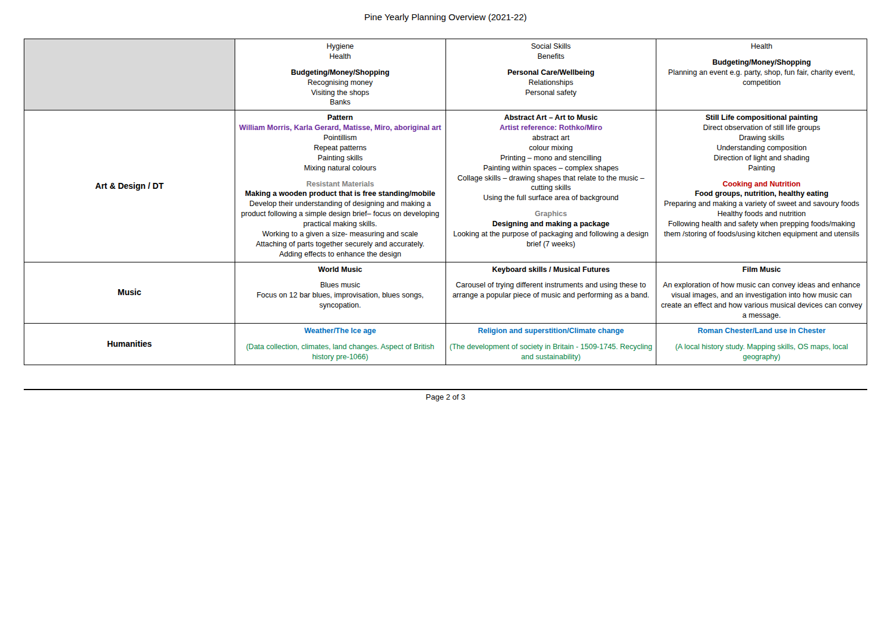Pine Yearly Planning Overview (2021-22)
| | Hygiene Health Budgeting/Money/Shopping Recognising money Visiting the shops Banks | Social Skills Benefits Personal Care/Wellbeing Relationships Personal safety | Health Budgeting/Money/Shopping Planning an event e.g. party, shop, fun fair, charity event, competition |
| Art & Design / DT | Pattern William Morris, Karla Gerard, Matisse, Miro, aboriginal art Pointillism Repeat patterns Painting skills Mixing natural colours Resistant Materials Making a wooden product that is free standing/mobile Develop their understanding of designing and making a product following a simple design brief– focus on developing practical making skills. Working to a given a size- measuring and scale Attaching of parts together securely and accurately. Adding effects to enhance the design | Abstract Art – Art to Music Artist reference: Rothko/Miro abstract art colour mixing Printing – mono and stencilling Painting within spaces – complex shapes Collage skills – drawing shapes that relate to the music – cutting skills Using the full surface area of background Graphics Designing and making a package Looking at the purpose of packaging and following a design brief (7 weeks) | Still Life compositional painting Direct observation of still life groups Drawing skills Understanding composition Direction of light and shading Painting Cooking and Nutrition Food groups, nutrition, healthy eating Preparing and making a variety of sweet and savoury foods Healthy foods and nutrition Following health and safety when prepping foods/making them /storing of foods/using kitchen equipment and utensils |
| Music | World Music Blues music Focus on 12 bar blues, improvisation, blues songs, syncopation. | Keyboard skills / Musical Futures Carousel of trying different instruments and using these to arrange a popular piece of music and performing as a band. | Film Music An exploration of how music can convey ideas and enhance visual images, and an investigation into how music can create an effect and how various musical devices can convey a message. |
| Humanities | Weather/The Ice age (Data collection, climates, land changes. Aspect of British history pre-1066) | Religion and superstition/Climate change (The development of society in Britain - 1509-1745. Recycling and sustainability) | Roman Chester/Land use in Chester (A local history study. Mapping skills, OS maps, local geography) |
Page 2 of 3